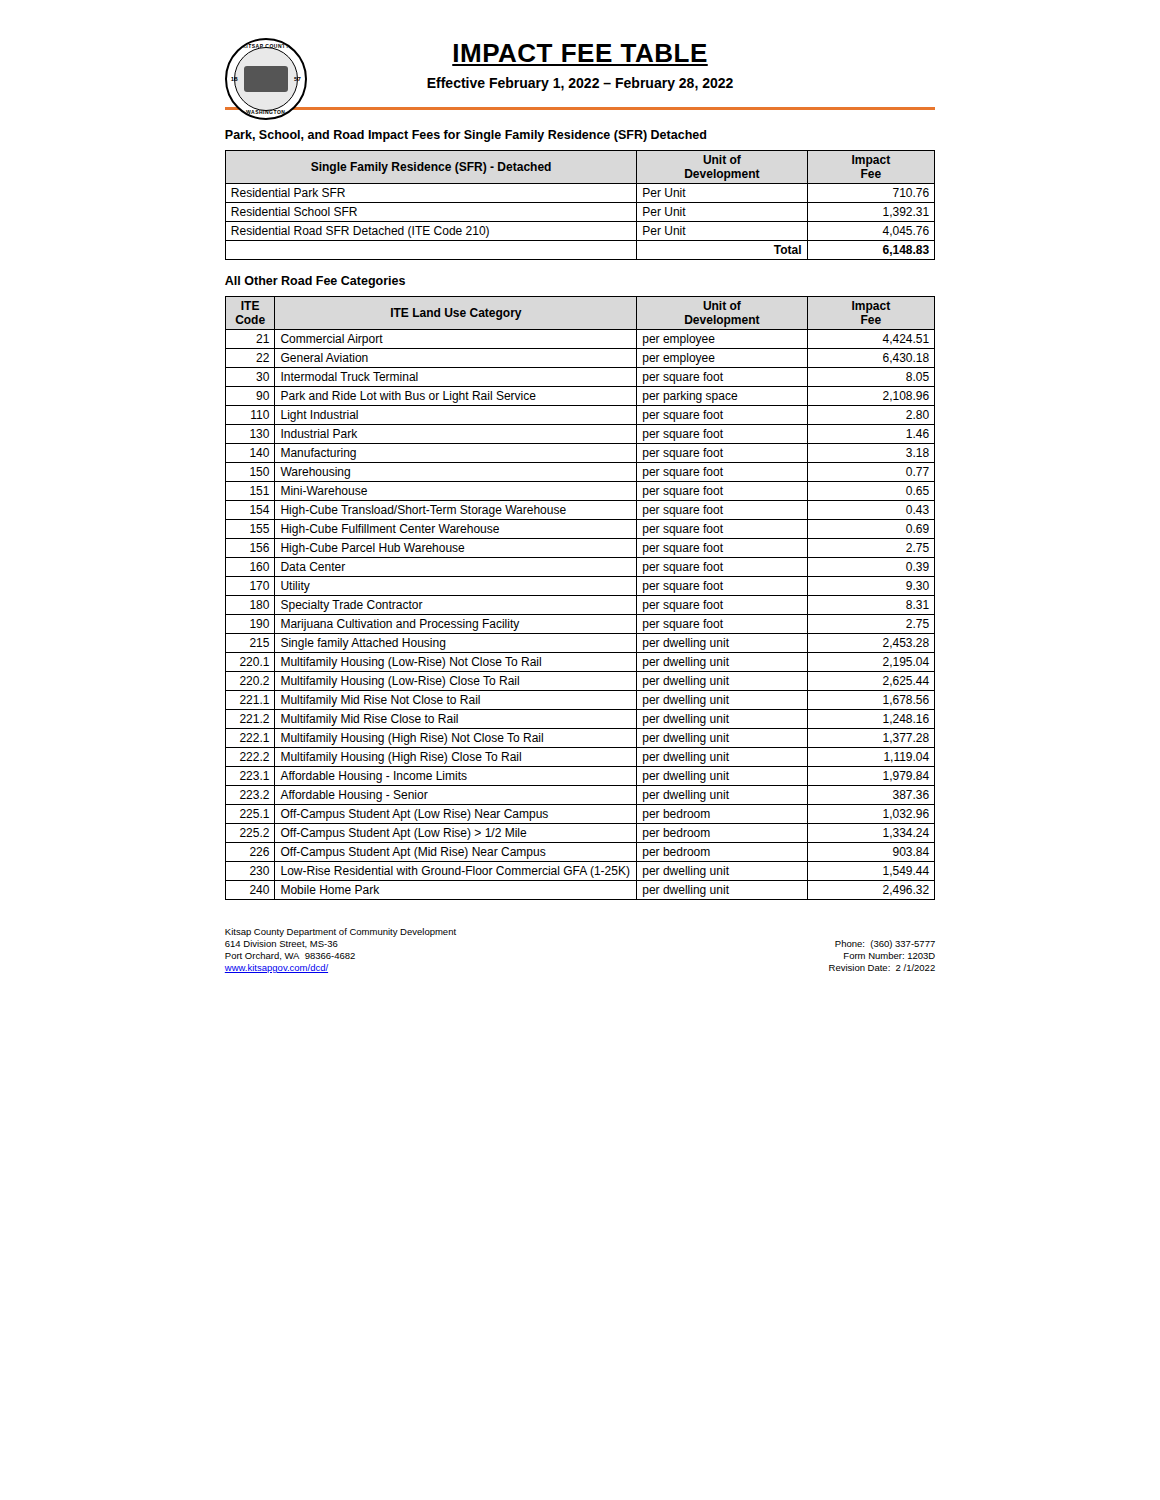KITSAP COUNTY
WASHINGTON
18
57
IMPACT FEE TABLE
Effective February 1, 2022 – February 28, 2022
Park, School, and Road Impact Fees for Single Family Residence (SFR) Detached
| Single Family Residence (SFR) - Detached | Unit of Development | Impact Fee |
| --- | --- | --- |
| Residential Park SFR | Per Unit | 710.76 |
| Residential School SFR | Per Unit | 1,392.31 |
| Residential Road SFR Detached (ITE Code 210) | Per Unit | 4,045.76 |
| | Total | 6,148.83 |
All Other Road Fee Categories
| ITE Code | ITE Land Use Category | Unit of Development | Impact Fee |
| --- | --- | --- | --- |
| 21 | Commercial Airport | per employee | 4,424.51 |
| 22 | General Aviation | per employee | 6,430.18 |
| 30 | Intermodal Truck Terminal | per square foot | 8.05 |
| 90 | Park and Ride Lot with Bus or Light Rail Service | per parking space | 2,108.96 |
| 110 | Light Industrial | per square foot | 2.80 |
| 130 | Industrial Park | per square foot | 1.46 |
| 140 | Manufacturing | per square foot | 3.18 |
| 150 | Warehousing | per square foot | 0.77 |
| 151 | Mini-Warehouse | per square foot | 0.65 |
| 154 | High-Cube Transload/Short-Term Storage Warehouse | per square foot | 0.43 |
| 155 | High-Cube Fulfillment Center Warehouse | per square foot | 0.69 |
| 156 | High-Cube Parcel Hub Warehouse | per square foot | 2.75 |
| 160 | Data Center | per square foot | 0.39 |
| 170 | Utility | per square foot | 9.30 |
| 180 | Specialty Trade Contractor | per square foot | 8.31 |
| 190 | Marijuana Cultivation and Processing Facility | per square foot | 2.75 |
| 215 | Single family Attached Housing | per dwelling unit | 2,453.28 |
| 220.1 | Multifamily Housing (Low-Rise) Not Close To Rail | per dwelling unit | 2,195.04 |
| 220.2 | Multifamily Housing (Low-Rise) Close To Rail | per dwelling unit | 2,625.44 |
| 221.1 | Multifamily Mid Rise Not Close to Rail | per dwelling unit | 1,678.56 |
| 221.2 | Multifamily Mid Rise Close to Rail | per dwelling unit | 1,248.16 |
| 222.1 | Multifamily Housing (High Rise) Not Close To Rail | per dwelling unit | 1,377.28 |
| 222.2 | Multifamily Housing (High Rise) Close To Rail | per dwelling unit | 1,119.04 |
| 223.1 | Affordable Housing - Income Limits | per dwelling unit | 1,979.84 |
| 223.2 | Affordable Housing - Senior | per dwelling unit | 387.36 |
| 225.1 | Off-Campus Student Apt (Low Rise) Near Campus | per bedroom | 1,032.96 |
| 225.2 | Off-Campus Student Apt (Low Rise) > 1/2 Mile | per bedroom | 1,334.24 |
| 226 | Off-Campus Student Apt (Mid Rise) Near Campus | per bedroom | 903.84 |
| 230 | Low-Rise Residential with Ground-Floor Commercial GFA (1-25K) | per dwelling unit | 1,549.44 |
| 240 | Mobile Home Park | per dwelling unit | 2,496.32 |
Kitsap County Department of Community Development
614 Division Street, MS-36
Port Orchard, WA 98366-4682
www.kitsapgov.com/dcd/
Phone: (360) 337-5777
Form Number: 1203D
Revision Date: 2 /1/2022